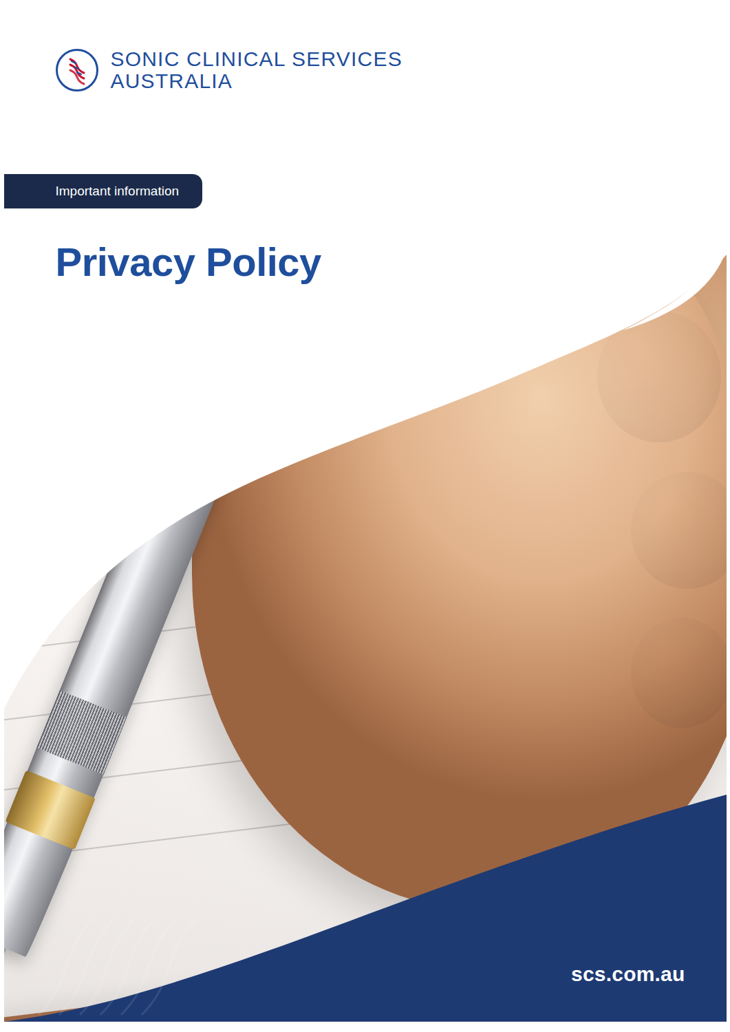SONIC CLINICAL SERVICES AUSTRALIA
Important information
Privacy Policy
scs.com.au